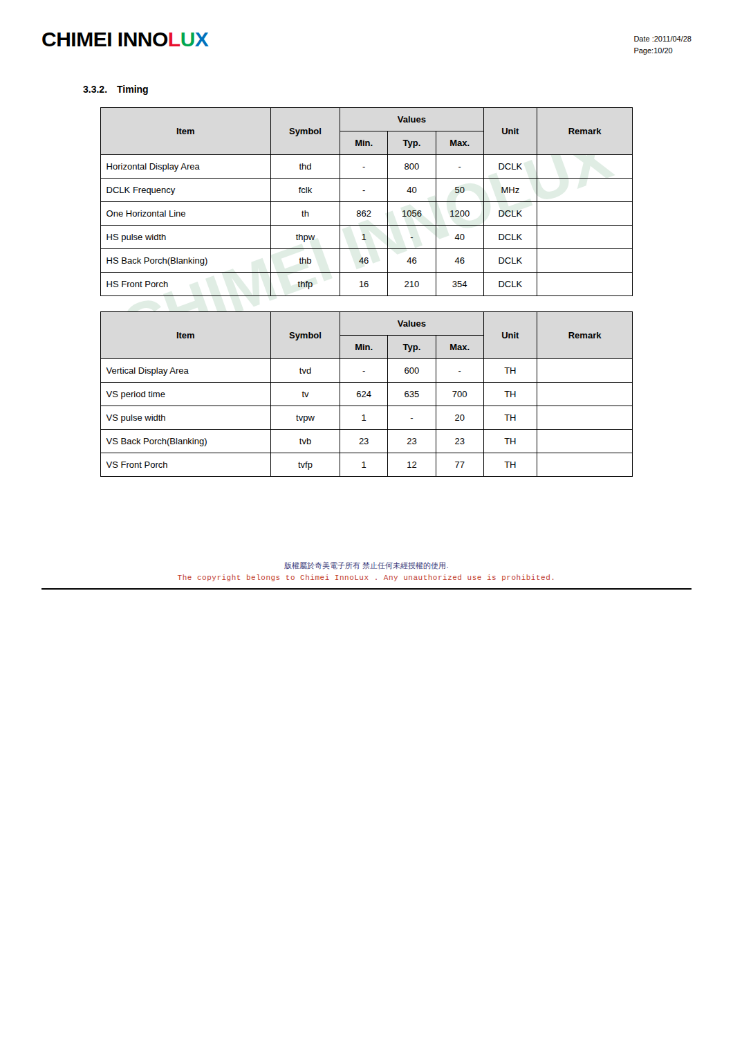CHIMEI INNOLUX
CHIMEI INNO LUX
Date :2011/04/28
Page:10/20
3.3.2. Timing
| Item | Symbol | Values | Unit | Remark |
| --- | --- | --- | --- | --- |
| Min. | Typ. | Max. |
| Horizontal Display Area | thd | - | 800 | - | DCLK | |
| DCLK Frequency | fclk | - | 40 | 50 | MHz | |
| One Horizontal Line | th | 862 | 1056 | 1200 | DCLK | |
| HS pulse width | thpw | 1 | - | 40 | DCLK | |
| HS Back Porch(Blanking) | thb | 46 | 46 | 46 | DCLK | |
| HS Front Porch | thfp | 16 | 210 | 354 | DCLK | |
| Item | Symbol | Values | Unit | Remark |
| --- | --- | --- | --- | --- |
| Min. | Typ. | Max. |
| Vertical Display Area | tvd | - | 600 | - | TH | |
| VS period time | tv | 624 | 635 | 700 | TH | |
| VS pulse width | tvpw | 1 | - | 20 | TH | |
| VS Back Porch(Blanking) | tvb | 23 | 23 | 23 | TH | |
| VS Front Porch | tvfp | 1 | 12 | 77 | TH | |
版權屬於奇美電子所有 禁止任何未經授權的使用.
The copyright belongs to Chimei InnoLux . Any unauthorized use is prohibited.